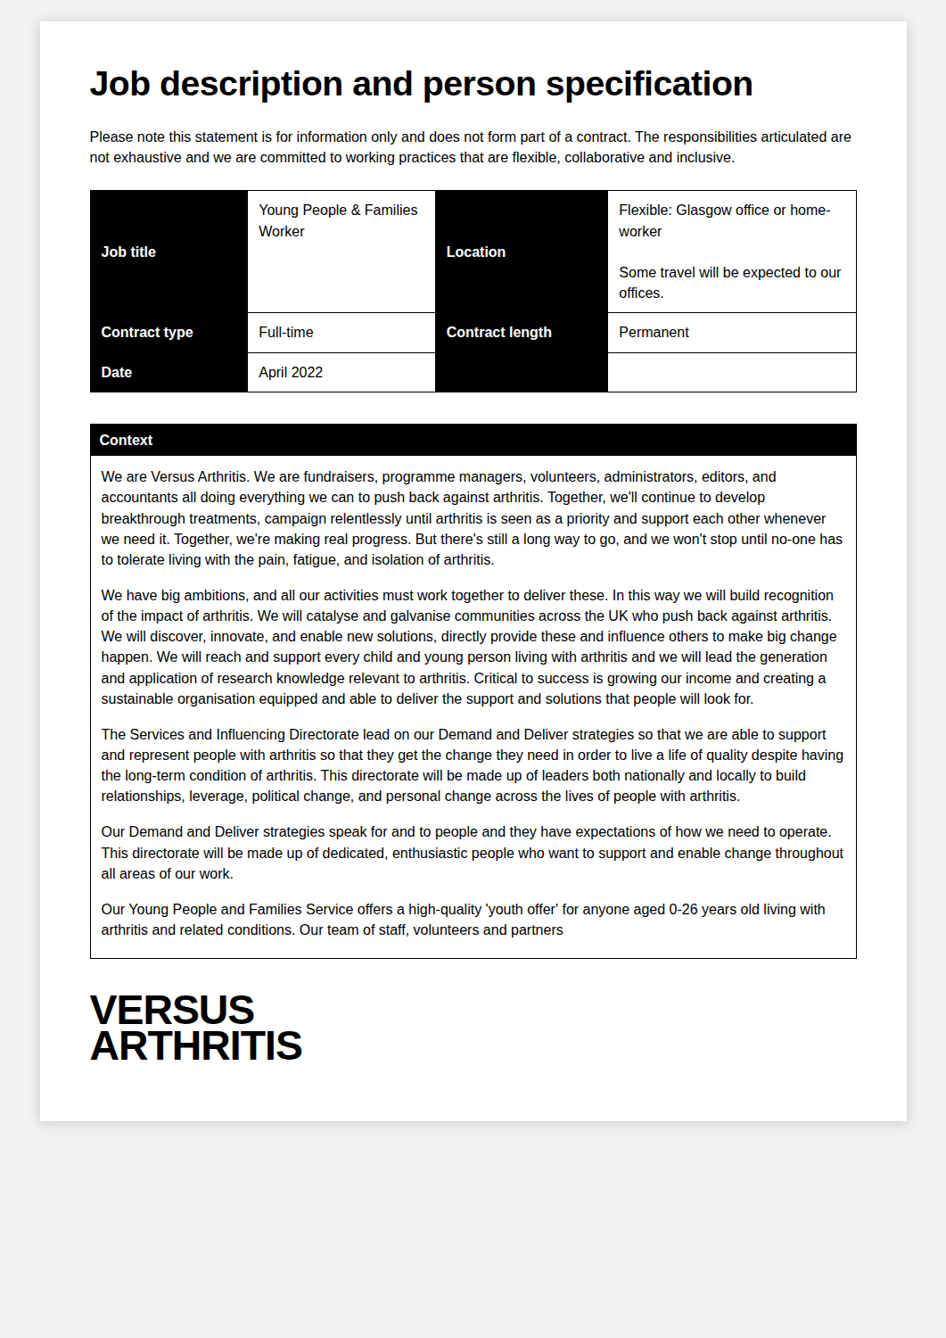Job description and person specification
Please note this statement is for information only and does not form part of a contract. The responsibilities articulated are not exhaustive and we are committed to working practices that are flexible, collaborative and inclusive.
| Job title | Young People & Families Worker | Location | Flexible: Glasgow office or home-worker Some travel will be expected to our offices. |
| Contract type | Full-time | Contract length | Permanent |
| Date | April 2022 | | |
Context
We are Versus Arthritis. We are fundraisers, programme managers, volunteers, administrators, editors, and accountants all doing everything we can to push back against arthritis. Together, we'll continue to develop breakthrough treatments, campaign relentlessly until arthritis is seen as a priority and support each other whenever we need it. Together, we're making real progress. But there's still a long way to go, and we won't stop until no-one has to tolerate living with the pain, fatigue, and isolation of arthritis.
We have big ambitions, and all our activities must work together to deliver these. In this way we will build recognition of the impact of arthritis. We will catalyse and galvanise communities across the UK who push back against arthritis. We will discover, innovate, and enable new solutions, directly provide these and influence others to make big change happen. We will reach and support every child and young person living with arthritis and we will lead the generation and application of research knowledge relevant to arthritis. Critical to success is growing our income and creating a sustainable organisation equipped and able to deliver the support and solutions that people will look for.
The Services and Influencing Directorate lead on our Demand and Deliver strategies so that we are able to support and represent people with arthritis so that they get the change they need in order to live a life of quality despite having the long-term condition of arthritis. This directorate will be made up of leaders both nationally and locally to build relationships, leverage, political change, and personal change across the lives of people with arthritis.
Our Demand and Deliver strategies speak for and to people and they have expectations of how we need to operate. This directorate will be made up of dedicated, enthusiastic people who want to support and enable change throughout all areas of our work.
Our Young People and Families Service offers a high-quality 'youth offer' for anyone aged 0-26 years old living with arthritis and related conditions. Our team of staff, volunteers and partners
Versus Arthritis